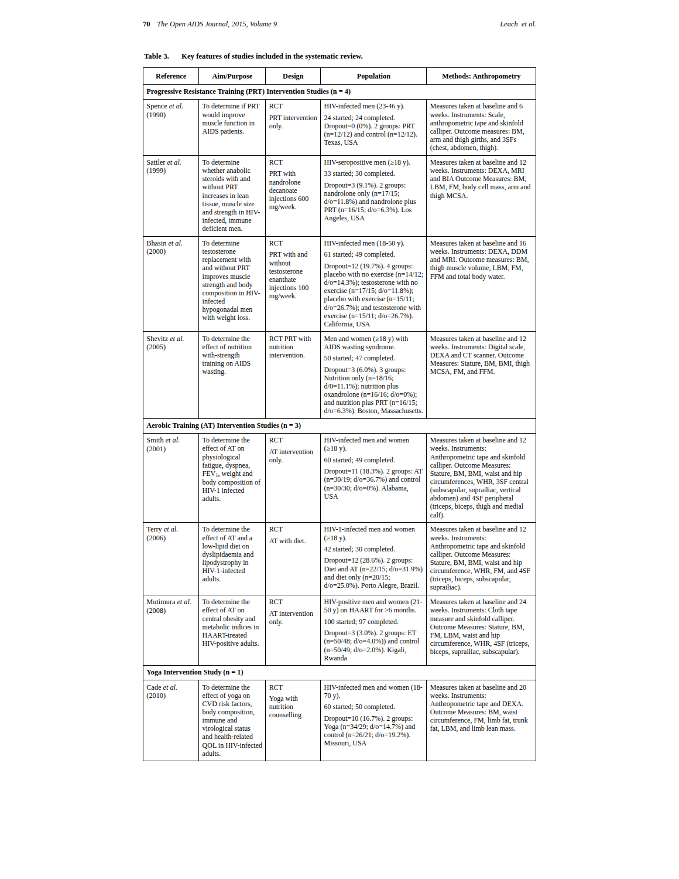70 The Open AIDS Journal, 2015, Volume 9
Leach et al.
Table 3. Key features of studies included in the systematic review.
| Reference | Aim/Purpose | Design | Population | Methods: Anthropometry |
| --- | --- | --- | --- | --- |
| Progressive Resistance Training (PRT) Intervention Studies (n = 4) |
| Spence et al. (1990) | To determine if PRT would improve muscle function in AIDS patients. | RCT PRT intervention only. | HIV-infected men (23-46 y). 24 started; 24 completed. Dropout=0 (0%). 2 groups: PRT (n=12/12) and control (n=12/12). Texas, USA | Measures taken at baseline and 6 weeks. Instruments: Scale, anthropometric tape and skinfold calliper. Outcome measures: BM, arm and thigh girths, and 3SFs (chest, abdomen, thigh). |
| Sattler et al. (1999) | To determine whether anabolic steroids with and without PRT increases in lean tissue, muscle size and strength in HIV-infected, immune deficient men. | RCT PRT with nandrolone decanoate injections 600 mg/week. | HIV-seropositive men (≥18 y). 33 started; 30 completed. Dropout=3 (9.1%). 2 groups: nandrolone only (n=17/15; d/o=11.8%) and nandrolone plus PRT (n=16/15; d/o=6.3%). Los Angeles, USA | Measures taken at baseline and 12 weeks. Instruments: DEXA, MRI and BIA Outcome Measures: BM, LBM, FM, body cell mass, arm and thigh MCSA. |
| Bhasin et al. (2000) | To determine testosterone replacement with and without PRT improves muscle strength and body composition in HIV-infected hypogonadal men with weight loss. | RCT PRT with and without testosterone enanthate injections 100 mg/week. | HIV-infected men (18-50 y). 61 started; 49 completed. Dropout=12 (19.7%). 4 groups: placebo with no exercise (n=14/12; d/o=14.3%); testosterone with no exercise (n=17/15; d/o=11.8%); placebo with exercise (n=15/11; d/o=26.7%); and testosterone with exercise (n=15/11; d/o=26.7%). California, USA | Measures taken at baseline and 16 weeks. Instruments: DEXA, DDM and MRI. Outcome measures: BM, thigh muscle volume, LBM, FM, FFM and total body water. |
| Shevitz et al. (2005) | To determine the effect of nutrition with-strength training on AIDS wasting. | RCT PRT with nutrition intervention. | Men and women (≥18 y) with AIDS wasting syndrome. 50 started; 47 completed. Dropout=3 (6.0%). 3 groups: Nutrition only (n=18/16; d/0=11.1%); nutrition plus oxandrolone (n=16/16; d/o=0%); and nutrition plus PRT (n=16/15; d/o=6.3%). Boston, Massachusetts. | Measures taken at baseline and 12 weeks. Instruments: Digital scale, DEXA and CT scanner. Outcome Measures: Stature, BM, BMI, thigh MCSA, FM, and FFM. |
| Aerobic Training (AT) Intervention Studies (n = 3) |
| Smith et al. (2001) | To determine the effect of AT on physiological fatigue, dyspnea, FEV 1 , weight and body composition of HIV-1 infected adults. | RCT AT intervention only. | HIV-infected men and women (≥18 y). 60 started; 49 completed. Dropout=11 (18.3%). 2 groups: AT (n=30/19; d/o=36.7%) and control (n=30/30; d/o=0%). Alabama, USA | Measures taken at baseline and 12 weeks. Instruments: Anthropometric tape and skinfold calliper. Outcome Measures: Stature, BM, BMI, waist and hip circumferences, WHR, 3SF central (subscapular, suprailiac, vertical abdomen) and 4SF peripheral (triceps, biceps, thigh and medial calf). |
| Terry et al. (2006) | To determine the effect of AT and a low-lipid diet on dyslipidaemia and lipodystrophy in HIV-1-infected adults. | RCT AT with diet. | HIV-1-infected men and women (≥18 y). 42 started; 30 completed. Dropout=12 (28.6%). 2 groups: Diet and AT (n=22/15; d/o=31.9%) and diet only (n=20/15; d/o=25.0%). Porto Alegre, Brazil. | Measures taken at baseline and 12 weeks. Instruments: Anthropometric tape and skinfold calliper. Outcome Measures: Stature, BM, BMI, waist and hip circumference, WHR, FM, and 4SF (triceps, biceps, subscapular, suprailiac). |
| Mutimura et al. (2008) | To determine the effect of AT on central obesity and metabolic indices in HAART-treated HIV-positive adults. | RCT AT intervention only. | HIV-positive men and women (21-50 y) on HAART for >6 months. 100 started; 97 completed. Dropout=3 (3.0%). 2 groups: ET (n=50/48; d/o=4.0%)) and control (n=50/49; d/o=2.0%). Kigali, Rwanda | Measures taken at baseline and 24 weeks. Instruments: Cloth tape measure and skinfold calliper. Outcome Measures: Stature, BM, FM, LBM, waist and hip circumference, WHR, 4SF (triceps, biceps, suprailiac, subscapular). |
| Yoga Intervention Study (n = 1) |
| Cade et al. (2010) | To determine the effect of yoga on CVD risk factors, body composition, immune and virological status and health-related QOL in HIV-infected adults. | RCT Yoga with nutrition counselling | HIV-infected men and women (18-70 y). 60 started; 50 completed. Dropout=10 (16.7%). 2 groups: Yoga (n=34/29; d/o=14.7%) and control (n=26/21; d/o=19.2%). Missouri, USA | Measures taken at baseline and 20 weeks. Instruments: Anthropometric tape and DEXA. Outcome Measures: BM, waist circumference, FM, limb fat, trunk fat, LBM, and limb lean mass. |